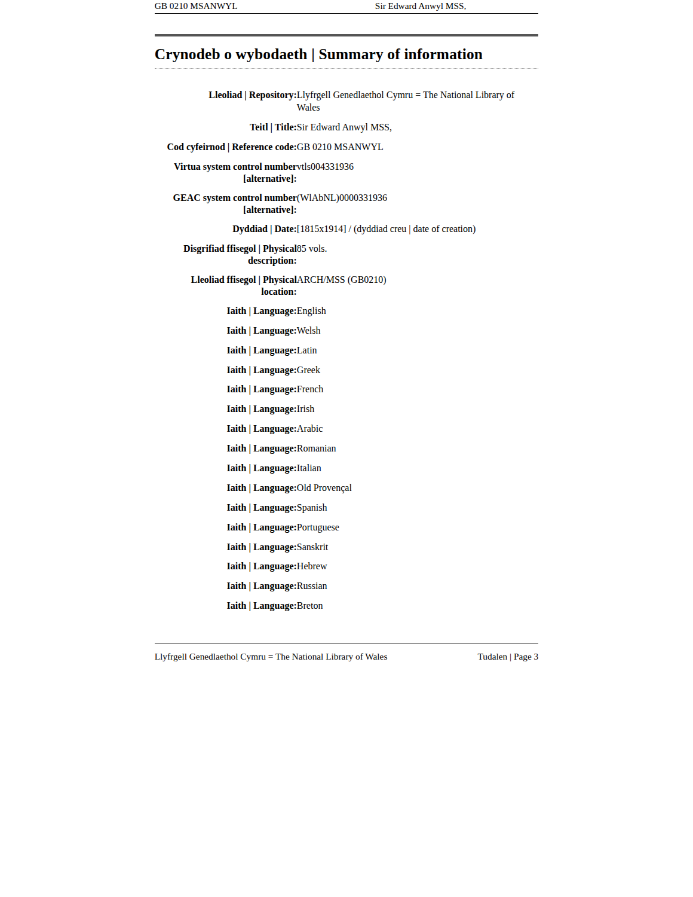GB 0210 MSANWYL
Sir Edward Anwyl MSS,
Crynodeb o wybodaeth | Summary of information
| Lleoliad / Repository: | Llyfrgell Genedlaethol Cymru = The National Library of Wales |
| Teitl / Title: | Sir Edward Anwyl MSS, |
| Cod cyfeirnod / Reference code: | GB 0210 MSANWYL |
| Virtua system control number [alternative]: | vtls004331936 |
| GEAC system control number [alternative]: | (WlAbNL)0000331936 |
| Dyddiad / Date: | [1815x1914] / (dyddiad creu / date of creation) |
| Disgrifiad ffisegol / Physical description: | 85 vols. |
| Lleoliad ffisegol / Physical location: | ARCH/MSS (GB0210) |
| Iaith / Language: | English |
| Iaith / Language: | Welsh |
| Iaith / Language: | Latin |
| Iaith / Language: | Greek |
| Iaith / Language: | French |
| Iaith / Language: | Irish |
| Iaith / Language: | Arabic |
| Iaith / Language: | Romanian |
| Iaith / Language: | Italian |
| Iaith / Language: | Old Provençal |
| Iaith / Language: | Spanish |
| Iaith / Language: | Portuguese |
| Iaith / Language: | Sanskrit |
| Iaith / Language: | Hebrew |
| Iaith / Language: | Russian |
| Iaith / Language: | Breton |
Llyfrgell Genedlaethol Cymru = The National Library of Wales
Tudalen | Page 3